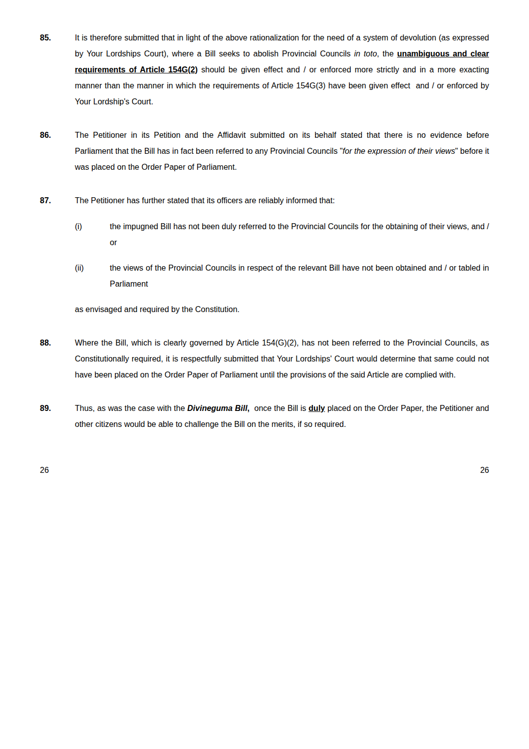85.
It is therefore submitted that in light of the above rationalization for the need of a system of devolution (as expressed by Your Lordships Court), where a Bill seeks to abolish Provincial Councils in toto, the unambiguous and clear requirements of Article 154G(2) should be given effect and / or enforced more strictly and in a more exacting manner than the manner in which the requirements of Article 154G(3) have been given effect and / or enforced by Your Lordship's Court.
86.
The Petitioner in its Petition and the Affidavit submitted on its behalf stated that there is no evidence before Parliament that the Bill has in fact been referred to any Provincial Councils "for the expression of their views" before it was placed on the Order Paper of Parliament.
87.
The Petitioner has further stated that its officers are reliably informed that:
(i) the impugned Bill has not been duly referred to the Provincial Councils for the obtaining of their views, and / or
(ii) the views of the Provincial Councils in respect of the relevant Bill have not been obtained and / or tabled in Parliament
as envisaged and required by the Constitution.
88.
Where the Bill, which is clearly governed by Article 154(G)(2), has not been referred to the Provincial Councils, as Constitutionally required, it is respectfully submitted that Your Lordships' Court would determine that same could not have been placed on the Order Paper of Parliament until the provisions of the said Article are complied with.
89.
Thus, as was the case with the Divineguma Bill, once the Bill is duly placed on the Order Paper, the Petitioner and other citizens would be able to challenge the Bill on the merits, if so required.
26 26